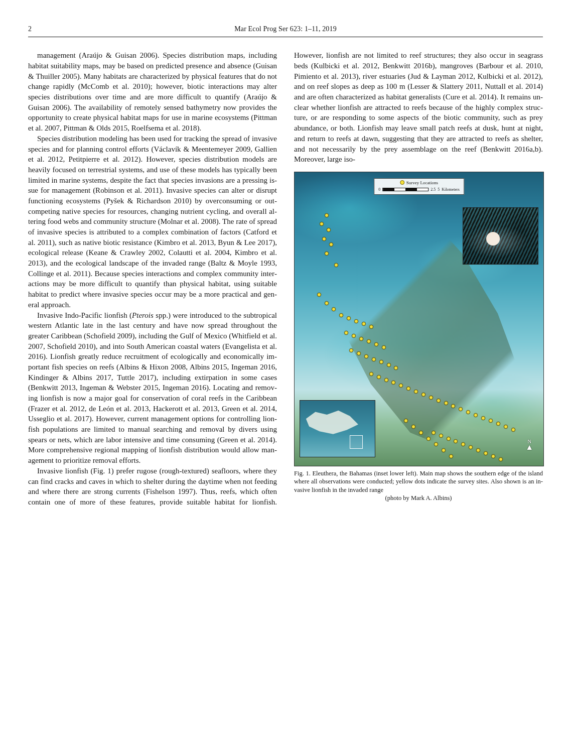2 Mar Ecol Prog Ser 623: 1–11, 2019
management (Araújo & Guisan 2006). Species distribution maps, including habitat suitability maps, may be based on predicted presence and absence (Guisan & Thuiller 2005). Many habitats are characterized by physical features that do not change rapidly (Mc­Comb et al. 2010); however, biotic interactions may alter species distributions over time and are more difficult to quantify (Araújo & Guisan 2006). The availability of remotely sensed bathymetry now provides the opportunity to create physical habitat maps for use in marine ecosystems (Pittman et al. 2007, Pittman & Olds 2015, Roelfsema et al. 2018).
Species distribution modeling has been used for tracking the spread of invasive species and for planning control efforts (Václavík & Meentemeyer 2009, Gallien et al. 2012, Petitpierre et al. 2012). However, species distribution models are heavily focused on terrestrial systems, and use of these models has typically been limited in marine systems, despite the fact that species invasions are a pressing issue for management (Robinson et al. 2011). Invasive species can alter or disrupt functioning ecosystems (Pyšek & Richardson 2010) by overconsuming or outcompeting native species for resources, changing nutrient cycling, and overall altering food webs and community structure (Molnar et al. 2008). The rate of spread of invasive species is attributed to a complex combination of factors (Catford et al. 2011), such as native biotic resistance (Kimbro et al. 2013, Byun & Lee 2017), ecological release (Keane & Crawley 2002, Colautti et al. 2004, Kimbro et al. 2013), and the ecological landscape of the invaded range (Baltz & Moyle 1993, Collinge et al. 2011). Because species interactions and complex community interactions may be more difficult to quantify than physical habitat, using suitable habitat to predict where invasive species occur may be a more practical and general approach.
Invasive Indo-Pacific lionfish (Pterois spp.) were introduced to the subtropical western Atlantic late in the last century and have now spread throughout the greater Caribbean (Schofield 2009), including the Gulf of Mexico (Whitfield et al. 2007, Schofield 2010), and into South American coastal waters (Evangelista et al. 2016). Lionfish greatly reduce recruitment of ecologically and economically important fish species on reefs (Albins & Hixon 2008, Albins 2015, Ingeman 2016, Kindinger & Albins 2017, Tuttle 2017), including extirpation in some cases (Benkwitt 2013, Ingeman & Webster 2015, Ingeman 2016). Locating and removing lionfish is now a major goal for conservation of coral reefs in the Caribbean (Frazer et al. 2012, de León et al. 2013, Hackerott et al. 2013, Green et al. 2014, Usseglio et al. 2017). However, current management options for controlling lionfish populations are limited to manual searching and removal by divers using spears or nets, which are labor intensive and time consuming (Green et al. 2014). More comprehensive regional mapping of lionfish distribution would allow management to prioritize removal efforts.
Invasive lionfish (Fig. 1) prefer rugose (rough-textured) seafloors, where they can find cracks and caves in which to shelter during the daytime when not feeding and where there are strong currents (Fishelson 1997). Thus, reefs, which often contain one of more of these features, provide suitable habitat for lionfish. However, lionfish are not limited to reef structures; they also occur in seagrass beds (Kulbicki et al. 2012, Benkwitt 2016b), mangroves (Barbour et al. 2010, Pimiento et al. 2013), river estuaries (Jud & Layman 2012, Kulbicki et al. 2012), and on reef slopes as deep as 100 m (Lesser & Slattery 2011, Nuttall et al. 2014) and are often characterized as habitat generalists (Cure et al. 2014). It remains unclear whether lionfish are attracted to reefs because of the highly complex structure, or are responding to some aspects of the biotic community, such as prey abundance, or both. Lionfish may leave small patch reefs at dusk, hunt at night, and return to reefs at dawn, suggesting that they are attracted to reefs as shelter, and not necessarily by the prey assemblage on the reef (Benkwitt 2016a,b). Moreover, large iso-
Survey Locations
0 2.5 5 Kilometers
N ▲
Fig. 1. Eleuthera, the Bahamas (inset lower left). Main map shows the southern edge of the island where all observations were conducted; yellow dots indicate the survey sites. Also shown is an invasive lionfish in the invaded range (photo by Mark A. Albins)